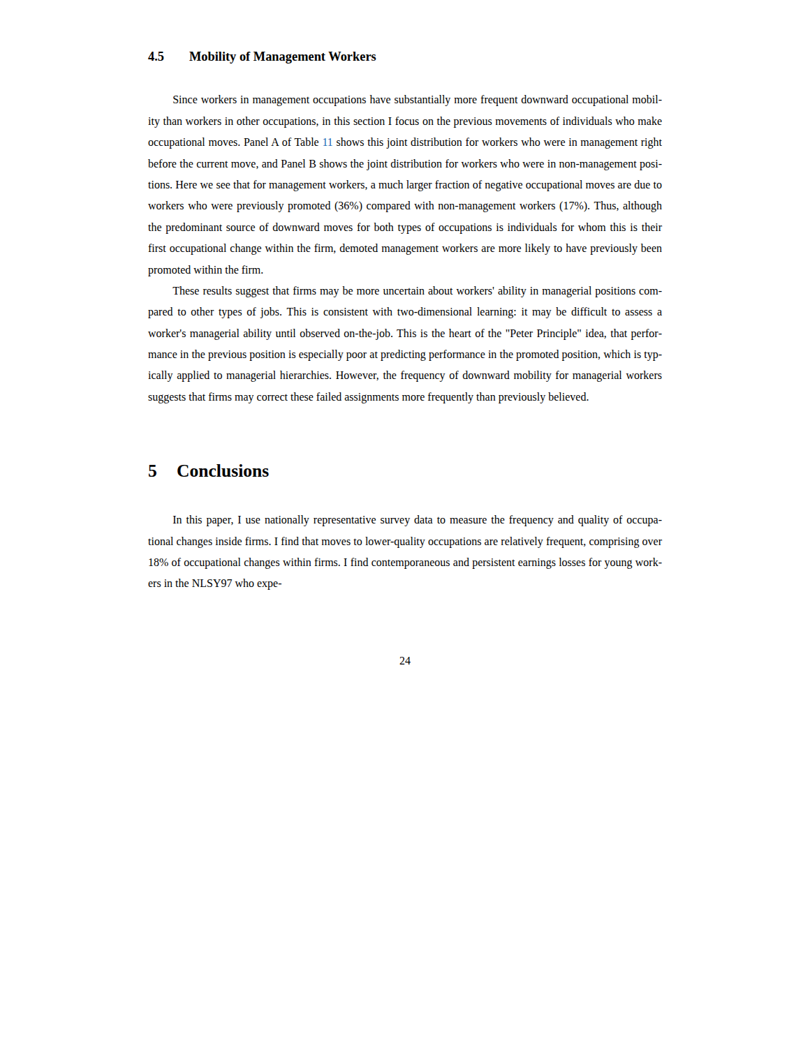4.5 Mobility of Management Workers
Since workers in management occupations have substantially more frequent downward occupational mobility than workers in other occupations, in this section I focus on the previous movements of individuals who make occupational moves. Panel A of Table 11 shows this joint distribution for workers who were in management right before the current move, and Panel B shows the joint distribution for workers who were in non-management positions. Here we see that for management workers, a much larger fraction of negative occupational moves are due to workers who were previously promoted (36%) compared with non-management workers (17%). Thus, although the predominant source of downward moves for both types of occupations is individuals for whom this is their first occupational change within the firm, demoted management workers are more likely to have previously been promoted within the firm.
These results suggest that firms may be more uncertain about workers' ability in managerial positions compared to other types of jobs. This is consistent with two-dimensional learning: it may be difficult to assess a worker's managerial ability until observed on-the-job. This is the heart of the "Peter Principle" idea, that performance in the previous position is especially poor at predicting performance in the promoted position, which is typically applied to managerial hierarchies. However, the frequency of downward mobility for managerial workers suggests that firms may correct these failed assignments more frequently than previously believed.
5 Conclusions
In this paper, I use nationally representative survey data to measure the frequency and quality of occupational changes inside firms. I find that moves to lower-quality occupations are relatively frequent, comprising over 18% of occupational changes within firms. I find contemporaneous and persistent earnings losses for young workers in the NLSY97 who expe-
24